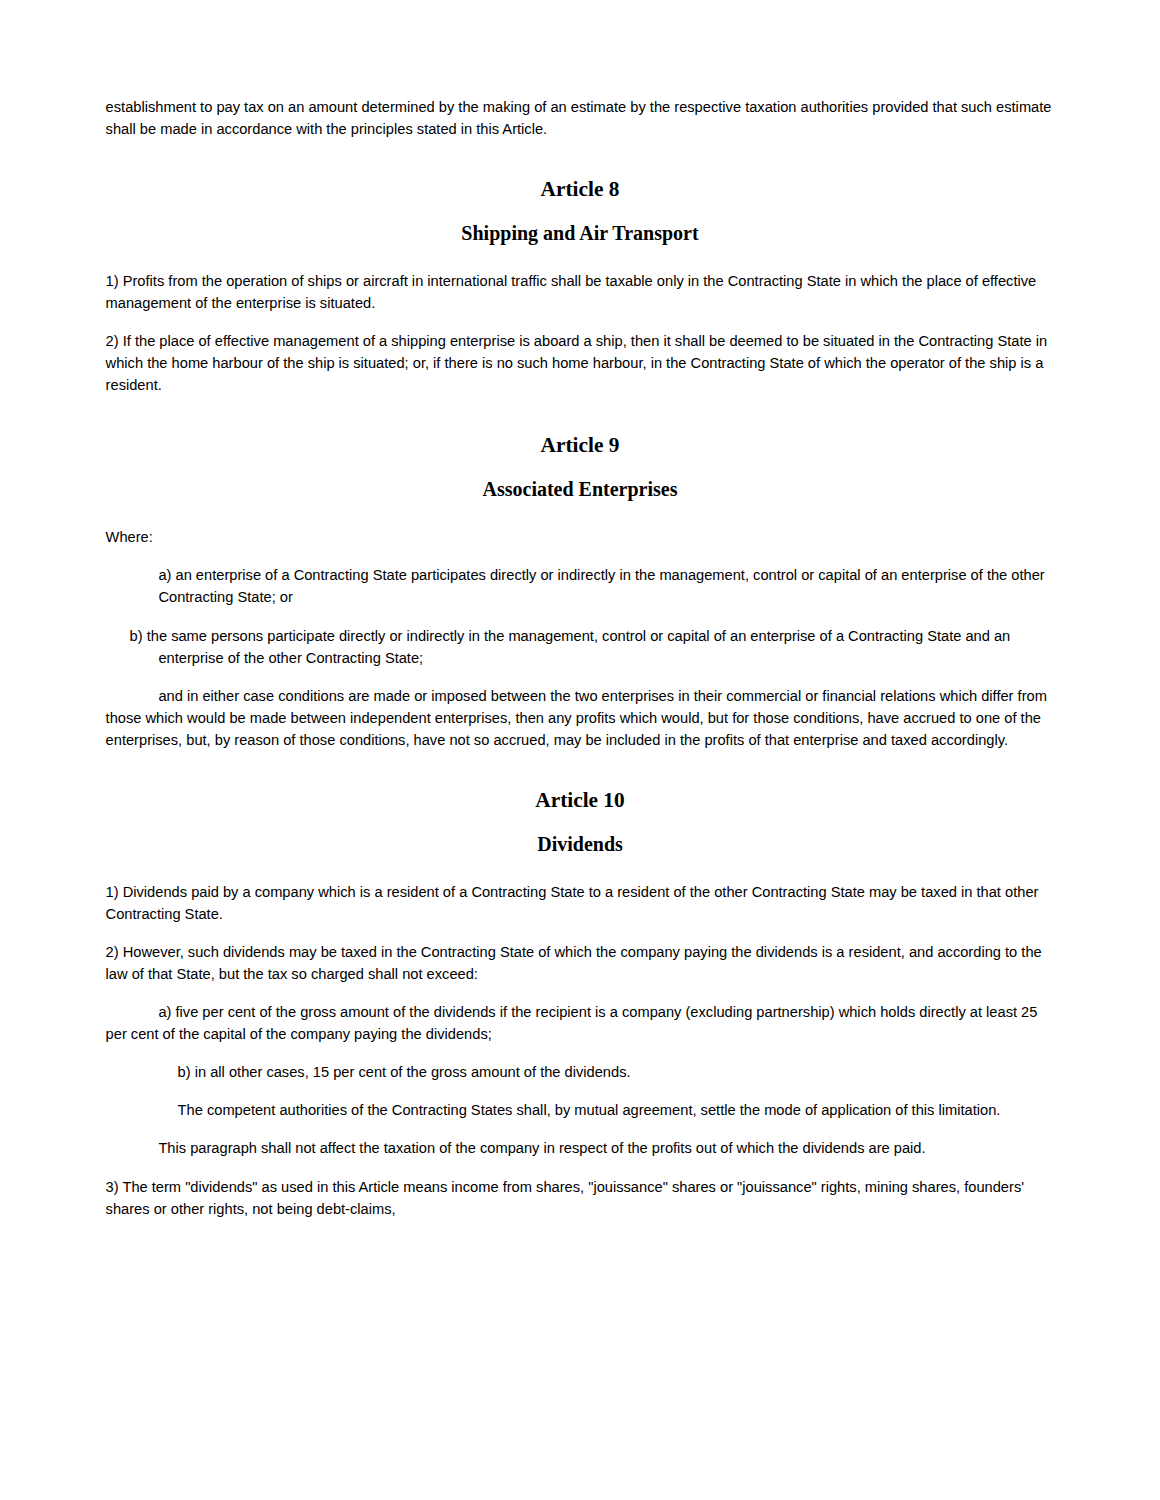establishment to pay tax on an amount determined by the making of an estimate by the respective taxation authorities provided that such estimate shall be made in accordance with the principles stated in this Article.
Article 8
Shipping and Air Transport
1) Profits from the operation of ships or aircraft in international traffic shall be taxable only in the Contracting State in which the place of effective management of the enterprise is situated.
2) If the place of effective management of a shipping enterprise is aboard a ship, then it shall be deemed to be situated in the Contracting State in which the home harbour of the ship is situated; or, if there is no such home harbour, in the Contracting State of which the operator of the ship is a resident.
Article 9
Associated Enterprises
Where:
a) an enterprise of a Contracting State participates directly or indirectly in the management, control or capital of an enterprise of the other Contracting State; or
b) the same persons participate directly or indirectly in the management, control or capital of an enterprise of a Contracting State and an enterprise of the other Contracting State;
and in either case conditions are made or imposed between the two enterprises in their commercial or financial relations which differ from those which would be made between independent enterprises, then any profits which would, but for those conditions, have accrued to one of the enterprises, but, by reason of those conditions, have not so accrued, may be included in the profits of that enterprise and taxed accordingly.
Article 10
Dividends
1) Dividends paid by a company which is a resident of a Contracting State to a resident of the other Contracting State may be taxed in that other Contracting State.
2) However, such dividends may be taxed in the Contracting State of which the company paying the dividends is a resident, and according to the law of that State, but the tax so charged shall not exceed:
a) five per cent of the gross amount of the dividends if the recipient is a company (excluding partnership) which holds directly at least 25 per cent of the capital of the company paying the dividends;
b) in all other cases, 15 per cent of the gross amount of the dividends.
The competent authorities of the Contracting States shall, by mutual agreement, settle the mode of application of this limitation.
This paragraph shall not affect the taxation of the company in respect of the profits out of which the dividends are paid.
3) The term "dividends" as used in this Article means income from shares, "jouissance" shares or "jouissance" rights, mining shares, founders' shares or other rights, not being debt-claims,